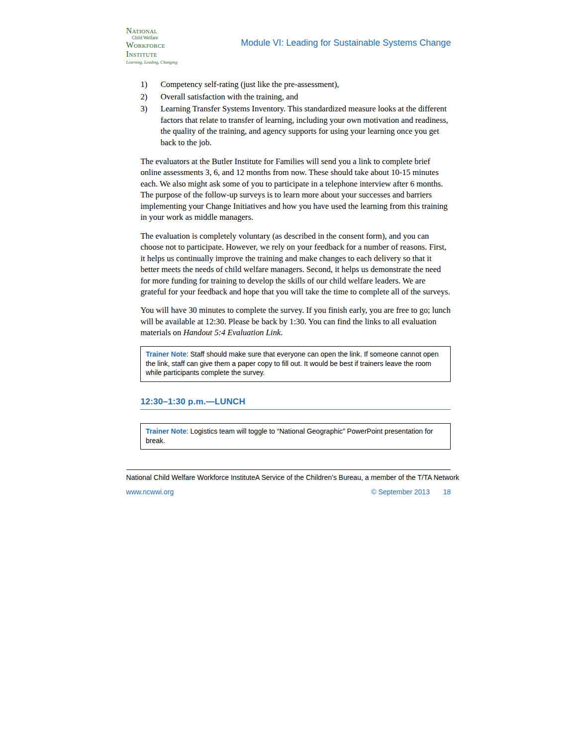NATIONAL
Child Welfare
WORKFORCE
INSTITUTE
Learning, Leading, Changing
Module VI: Leading for Sustainable Systems Change
1) Competency self-rating (just like the pre-assessment),
2) Overall satisfaction with the training, and
3) Learning Transfer Systems Inventory. This standardized measure looks at the different factors that relate to transfer of learning, including your own motivation and readiness, the quality of the training, and agency supports for using your learning once you get back to the job.
The evaluators at the Butler Institute for Families will send you a link to complete brief online assessments 3, 6, and 12 months from now. These should take about 10-15 minutes each. We also might ask some of you to participate in a telephone interview after 6 months. The purpose of the follow-up surveys is to learn more about your successes and barriers implementing your Change Initiatives and how you have used the learning from this training in your work as middle managers.
The evaluation is completely voluntary (as described in the consent form), and you can choose not to participate. However, we rely on your feedback for a number of reasons. First, it helps us continually improve the training and make changes to each delivery so that it better meets the needs of child welfare managers. Second, it helps us demonstrate the need for more funding for training to develop the skills of our child welfare leaders. We are grateful for your feedback and hope that you will take the time to complete all of the surveys.
You will have 30 minutes to complete the survey. If you finish early, you are free to go; lunch will be available at 12:30. Please be back by 1:30. You can find the links to all evaluation materials on Handout 5:4 Evaluation Link.
Trainer Note: Staff should make sure that everyone can open the link. If someone cannot open the link, staff can give them a paper copy to fill out. It would be best if trainers leave the room while participants complete the survey.
12:30–1:30 p.m.—LUNCH
Trainer Note: Logistics team will toggle to “National Geographic” PowerPoint presentation for break.
National Child Welfare Workforce Institute A Service of the Children’s Bureau, a member of the T/TA Network
www.ncwwi.org © September 201318